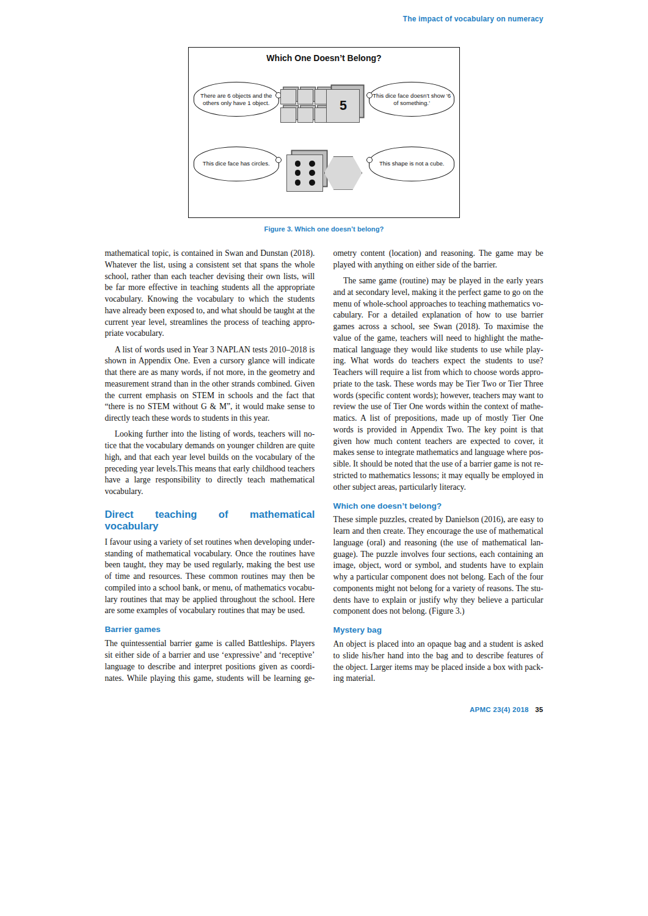The impact of vocabulary on numeracy
Which One Doesn’t Belong?
There are 6 objects and the others only have 1 object.
This dice face doesn’t show ‘6 of something.’
This dice face has circles.
This shape is not a cube.
5
Figure 3. Which one doesn’t belong?
mathematical topic, is contained in Swan and Dunstan (2018). Whatever the list, using a consistent set that spans the whole school, rather than each teacher devising their own lists, will be far more effective in teaching students all the appropriate vocabulary. Knowing the vocabulary to which the students have already been exposed to, and what should be taught at the current year level, streamlines the process of teaching appropriate vocabulary.
A list of words used in Year 3 NAPLAN tests 2010–2018 is shown in Appendix One. Even a cursory glance will indicate that there are as many words, if not more, in the geometry and measurement strand than in the other strands combined. Given the current emphasis on STEM in schools and the fact that “there is no STEM without G & M”, it would make sense to directly teach these words to students in this year.
Looking further into the listing of words, teachers will notice that the vocabulary demands on younger children are quite high, and that each year level builds on the vocabulary of the preceding year levels.This means that early childhood teachers have a large responsibility to directly teach mathematical vocabulary.
Direct teaching of mathematical vocabulary
I favour using a variety of set routines when developing understanding of mathematical vocabulary. Once the routines have been taught, they may be used regularly, making the best use of time and resources. These common routines may then be compiled into a school bank, or menu, of mathematics vocabulary routines that may be applied throughout the school. Here are some examples of vocabulary routines that may be used.
Barrier games
The quintessential barrier game is called Battleships. Players sit either side of a barrier and use ‘expressive’ and ‘receptive’ language to describe and interpret positions given as coordinates. While playing this game, students will be learning geometry content (location) and reasoning. The game may be played with anything on either side of the barrier.
The same game (routine) may be played in the early years and at secondary level, making it the perfect game to go on the menu of whole-school approaches to teaching mathematics vocabulary. For a detailed explanation of how to use barrier games across a school, see Swan (2018). To maximise the value of the game, teachers will need to highlight the mathematical language they would like students to use while playing. What words do teachers expect the students to use? Teachers will require a list from which to choose words appropriate to the task. These words may be Tier Two or Tier Three words (specific content words); however, teachers may want to review the use of Tier One words within the context of mathematics. A list of prepositions, made up of mostly Tier One words is provided in Appendix Two. The key point is that given how much content teachers are expected to cover, it makes sense to integrate mathematics and language where possible. It should be noted that the use of a barrier game is not restricted to mathematics lessons; it may equally be employed in other subject areas, particularly literacy.
Which one doesn’t belong?
These simple puzzles, created by Danielson (2016), are easy to learn and then create. They encourage the use of mathematical language (oral) and reasoning (the use of mathematical language). The puzzle involves four sections, each containing an image, object, word or symbol, and students have to explain why a particular component does not belong. Each of the four components might not belong for a variety of reasons. The students have to explain or justify why they believe a particular component does not belong. (Figure 3.)
Mystery bag
An object is placed into an opaque bag and a student is asked to slide his/her hand into the bag and to describe features of the object. Larger items may be placed inside a box with packing material.
APMC 23(4) 2018 35